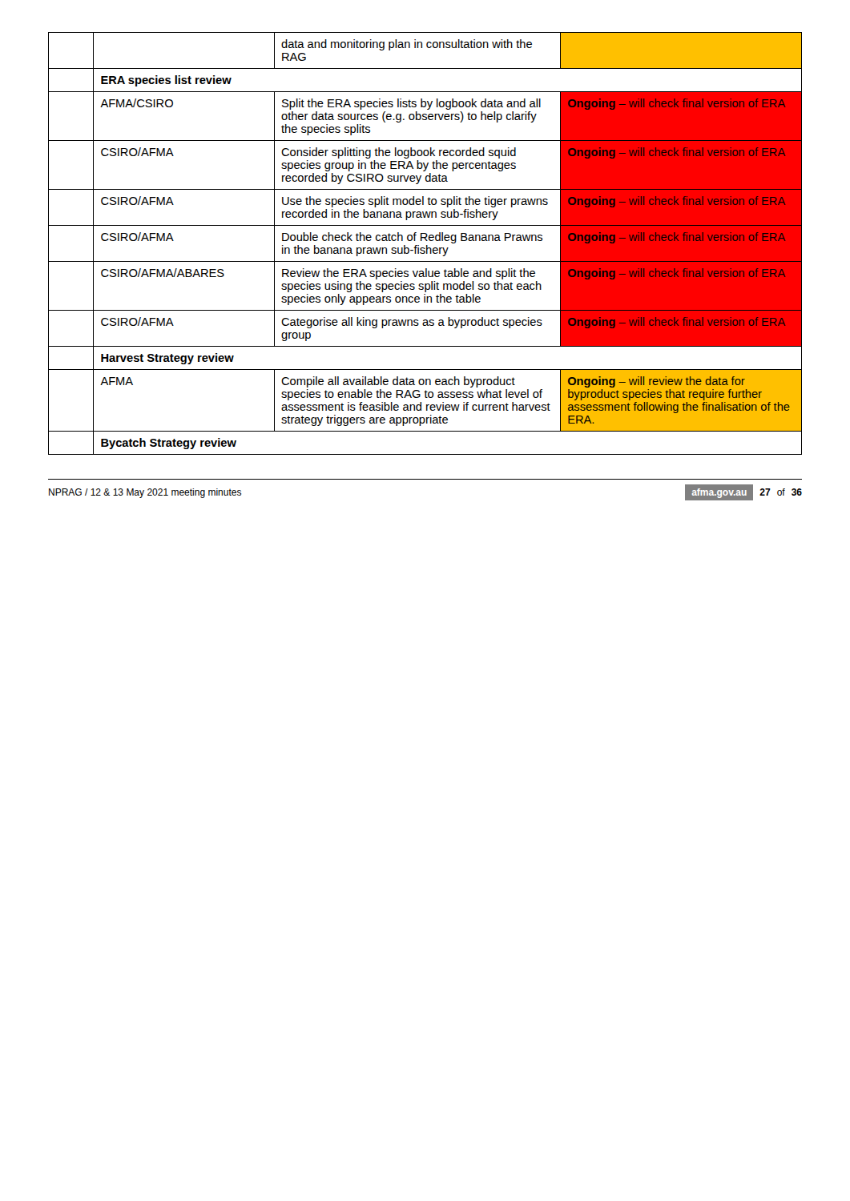| | | data and monitoring plan in consultation with the RAG | |
| | ERA species list review |
| | AFMA/CSIRO | Split the ERA species lists by logbook data and all other data sources (e.g. observers) to help clarify the species splits | Ongoing – will check final version of ERA |
| | CSIRO/AFMA | Consider splitting the logbook recorded squid species group in the ERA by the percentages recorded by CSIRO survey data | Ongoing – will check final version of ERA |
| | CSIRO/AFMA | Use the species split model to split the tiger prawns recorded in the banana prawn sub-fishery | Ongoing – will check final version of ERA |
| | CSIRO/AFMA | Double check the catch of Redleg Banana Prawns in the banana prawn sub-fishery | Ongoing – will check final version of ERA |
| | CSIRO/AFMA/ABARES | Review the ERA species value table and split the species using the species split model so that each species only appears once in the table | Ongoing – will check final version of ERA |
| | CSIRO/AFMA | Categorise all king prawns as a byproduct species group | Ongoing – will check final version of ERA |
| | Harvest Strategy review |
| | AFMA | Compile all available data on each byproduct species to enable the RAG to assess what level of assessment is feasible and review if current harvest strategy triggers are appropriate | Ongoing – will review the data for byproduct species that require further assessment following the finalisation of the ERA. |
| | Bycatch Strategy review |
NPRAG / 12 & 13 May 2021 meeting minutes
afma.gov.au 27 of 36